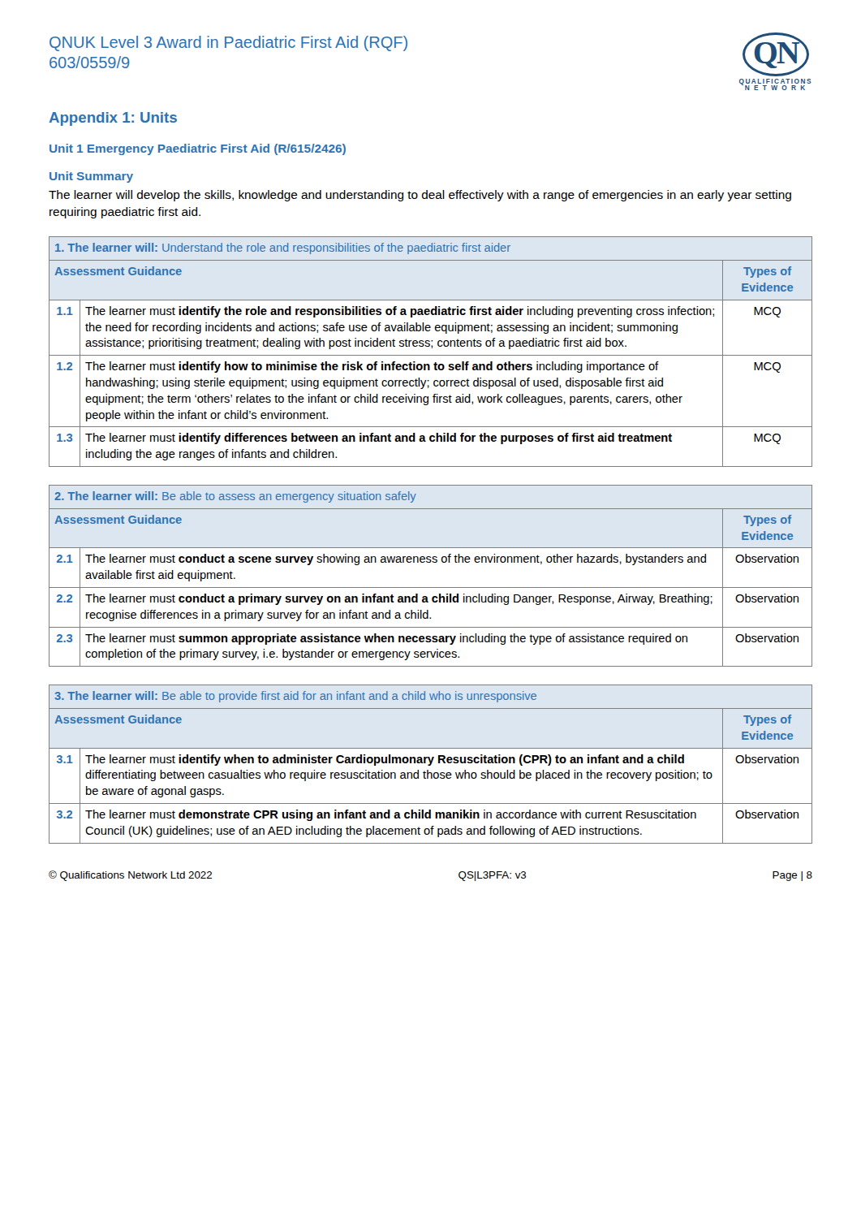QNUK Level 3 Award in Paediatric First Aid (RQF)
603/0559/9
QN
QUALIFICATIONS
N E T W O R K
Appendix 1: Units
Unit 1 Emergency Paediatric First Aid (R/615/2426)
Unit Summary
The learner will develop the skills, knowledge and understanding to deal effectively with a range of emergencies in an early year setting requiring paediatric first aid.
| 1. The learner will: Understand the role and responsibilities of the paediatric first aider |
| Assessment Guidance | Types of Evidence |
| 1.1 | The learner must identify the role and responsibilities of a paediatric first aider including preventing cross infection; the need for recording incidents and actions; safe use of available equipment; assessing an incident; summoning assistance; prioritising treatment; dealing with post incident stress; contents of a paediatric first aid box. | MCQ |
| 1.2 | The learner must identify how to minimise the risk of infection to self and others including importance of handwashing; using sterile equipment; using equipment correctly; correct disposal of used, disposable first aid equipment; the term ‘others’ relates to the infant or child receiving first aid, work colleagues, parents, carers, other people within the infant or child’s environment. | MCQ |
| 1.3 | The learner must identify differences between an infant and a child for the purposes of first aid treatment including the age ranges of infants and children. | MCQ |
| 2. The learner will: Be able to assess an emergency situation safely |
| Assessment Guidance | Types of Evidence |
| 2.1 | The learner must conduct a scene survey showing an awareness of the environment, other hazards, bystanders and available first aid equipment. | Observation |
| 2.2 | The learner must conduct a primary survey on an infant and a child including Danger, Response, Airway, Breathing; recognise differences in a primary survey for an infant and a child. | Observation |
| 2.3 | The learner must summon appropriate assistance when necessary including the type of assistance required on completion of the primary survey, i.e. bystander or emergency services. | Observation |
| 3. The learner will: Be able to provide first aid for an infant and a child who is unresponsive |
| Assessment Guidance | Types of Evidence |
| 3.1 | The learner must identify when to administer Cardiopulmonary Resuscitation (CPR) to an infant and a child differentiating between casualties who require resuscitation and those who should be placed in the recovery position; to be aware of agonal gasps. | Observation |
| 3.2 | The learner must demonstrate CPR using an infant and a child manikin in accordance with current Resuscitation Council (UK) guidelines; use of an AED including the placement of pads and following of AED instructions. | Observation |
© Qualifications Network Ltd 2022 QS|L3PFA: v3 Page | 8